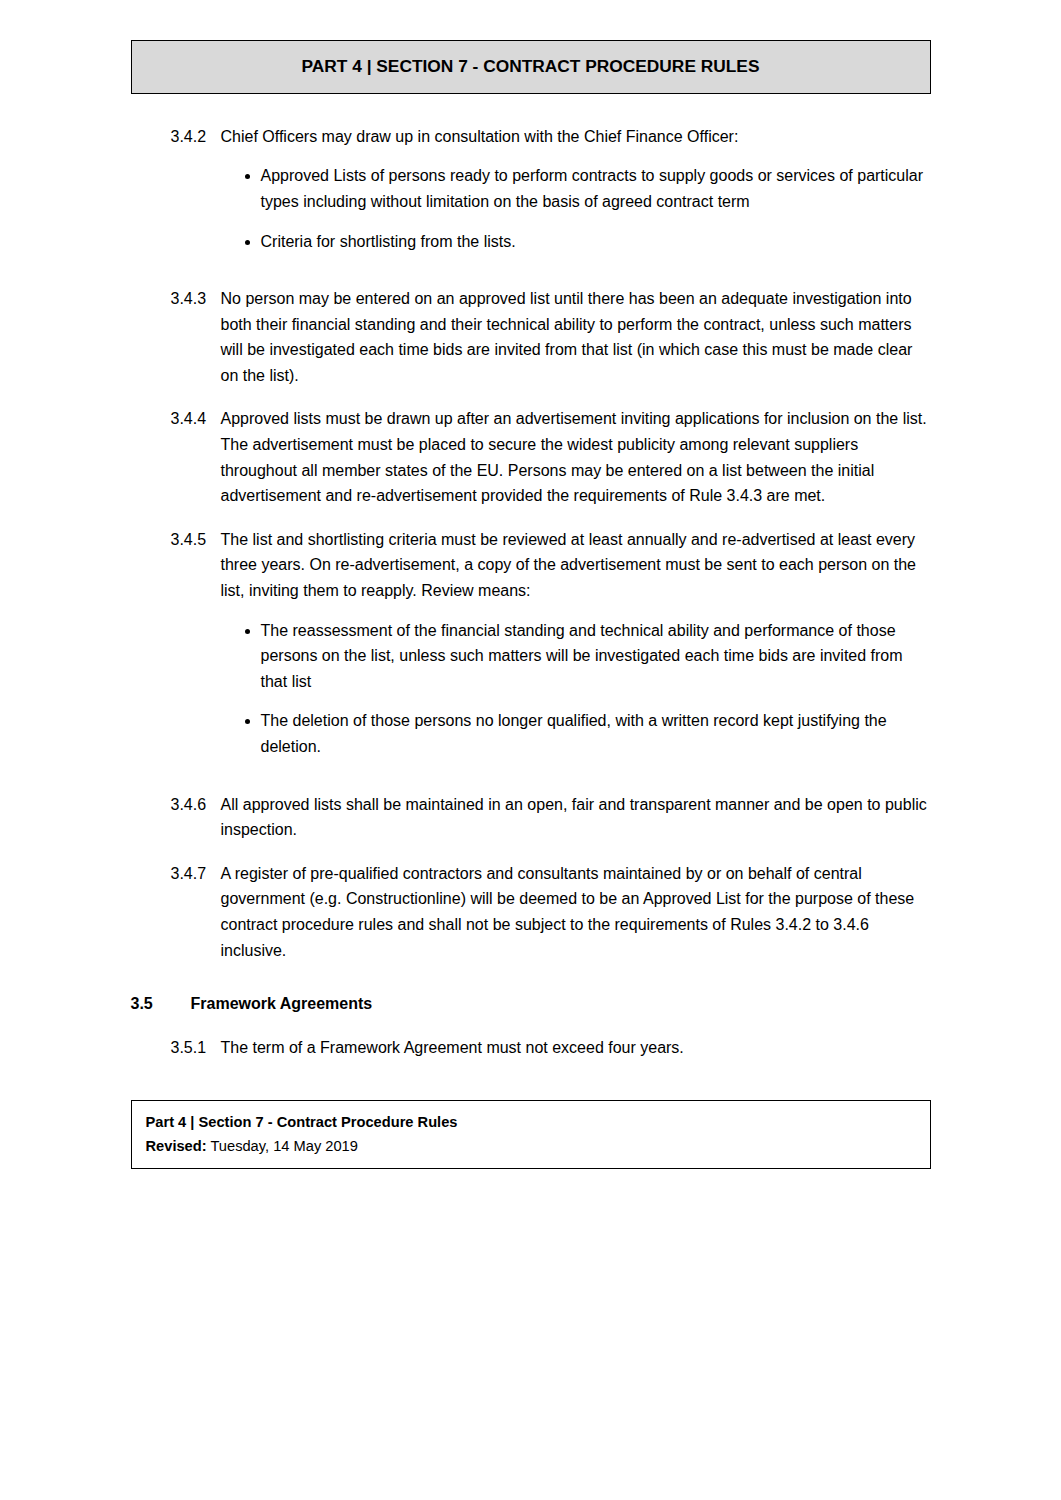PART 4 | SECTION 7 - CONTRACT PROCEDURE RULES
3.4.2
Chief Officers may draw up in consultation with the Chief Finance Officer:
Approved Lists of persons ready to perform contracts to supply goods or services of particular types including without limitation on the basis of agreed contract term
Criteria for shortlisting from the lists.
3.4.3
No person may be entered on an approved list until there has been an adequate investigation into both their financial standing and their technical ability to perform the contract, unless such matters will be investigated each time bids are invited from that list (in which case this must be made clear on the list).
3.4.4
Approved lists must be drawn up after an advertisement inviting applications for inclusion on the list. The advertisement must be placed to secure the widest publicity among relevant suppliers throughout all member states of the EU. Persons may be entered on a list between the initial advertisement and re-advertisement provided the requirements of Rule 3.4.3 are met.
3.4.5
The list and shortlisting criteria must be reviewed at least annually and re-advertised at least every three years. On re-advertisement, a copy of the advertisement must be sent to each person on the list, inviting them to reapply. Review means:
The reassessment of the financial standing and technical ability and performance of those persons on the list, unless such matters will be investigated each time bids are invited from that list
The deletion of those persons no longer qualified, with a written record kept justifying the deletion.
3.4.6
All approved lists shall be maintained in an open, fair and transparent manner and be open to public inspection.
3.4.7
A register of pre-qualified contractors and consultants maintained by or on behalf of central government (e.g. Constructionline) will be deemed to be an Approved List for the purpose of these contract procedure rules and shall not be subject to the requirements of Rules 3.4.2 to 3.4.6 inclusive.
3.5
Framework Agreements
3.5.1
The term of a Framework Agreement must not exceed four years.
Part 4 | Section 7 - Contract Procedure Rules
Revised: Tuesday, 14 May 2019